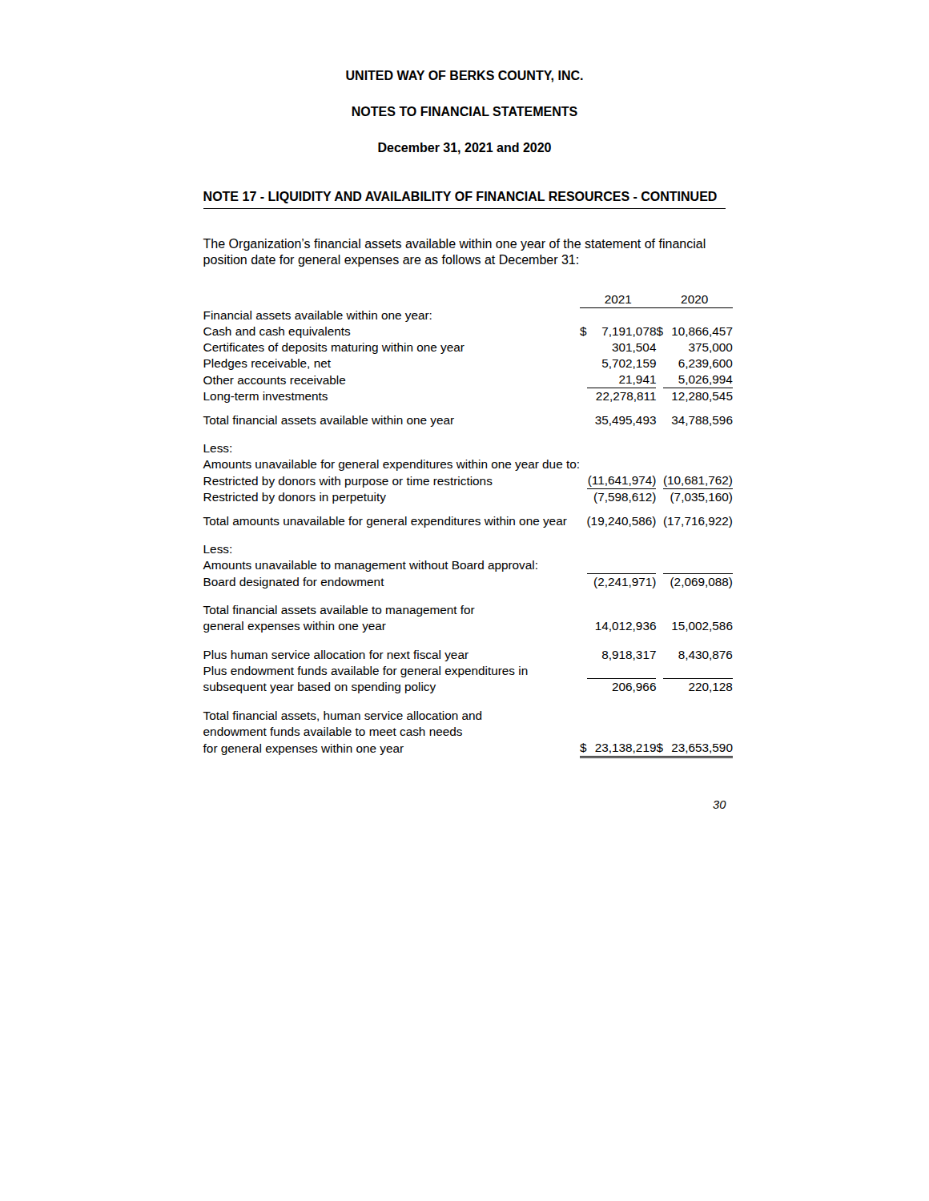UNITED WAY OF BERKS COUNTY, INC.
NOTES TO FINANCIAL STATEMENTS
December 31, 2021 and 2020
NOTE 17 - LIQUIDITY AND AVAILABILITY OF FINANCIAL RESOURCES - CONTINUED
The Organization’s financial assets available within one year of the statement of financial position date for general expenses are as follows at December 31:
| | | 2021 | | 2020 |
| Financial assets available within one year: | | | | | | |
| Cash and cash equivalents | | $ | 7,191,078 | | $ | 10,866,457 |
| Certificates of deposits maturing within one year | | | 301,504 | | | 375,000 |
| Pledges receivable, net | | | 5,702,159 | | | 6,239,600 |
| Other accounts receivable | | | 21,941 | | | 5,026,994 |
| Long-term investments | | | 22,278,811 | | | 12,280,545 |
| Total financial assets available within one year | | | 35,495,493 | | | 34,788,596 |
| Less: | | | | | | |
| Amounts unavailable for general expenditures within one year due to: | | | | | | |
| Restricted by donors with purpose or time restrictions | | | (11,641,974) | | | (10,681,762) |
| Restricted by donors in perpetuity | | | (7,598,612) | | | (7,035,160) |
| Total amounts unavailable for general expenditures within one year | | | (19,240,586) | | | (17,716,922) |
| Less: | | | | | | |
| Amounts unavailable to management without Board approval: | | | | | | |
| Board designated for endowment | | | (2,241,971) | | | (2,069,088) |
| Total financial assets available to management for | | | | | | |
| general expenses within one year | | | 14,012,936 | | | 15,002,586 |
| Plus human service allocation for next fiscal year | | | 8,918,317 | | | 8,430,876 |
| Plus endowment funds available for general expenditures in | | | | | | |
| subsequent year based on spending policy | | | 206,966 | | | 220,128 |
| Total financial assets, human service allocation and | | | | | | |
| endowment funds available to meet cash needs | | | | | | |
| for general expenses within one year | | $ | 23,138,219 | | $ | 23,653,590 |
30